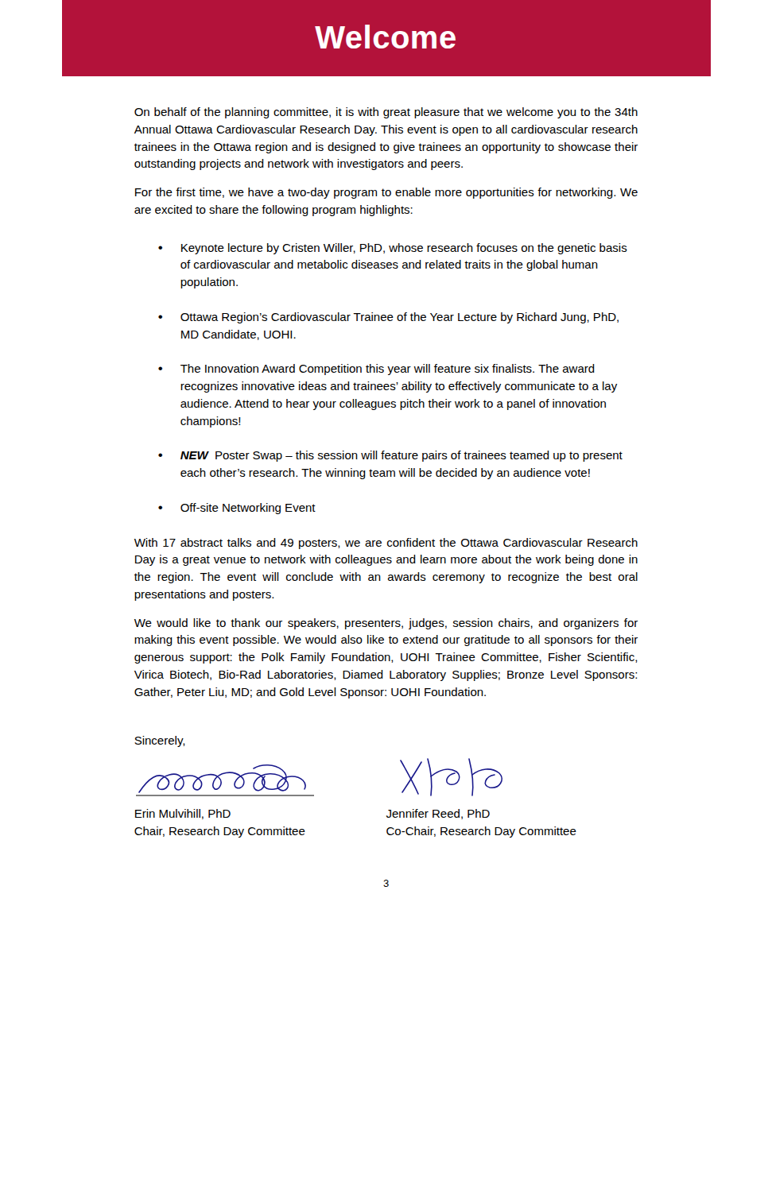Welcome
On behalf of the planning committee, it is with great pleasure that we welcome you to the 34th Annual Ottawa Cardiovascular Research Day. This event is open to all cardiovascular research trainees in the Ottawa region and is designed to give trainees an opportunity to showcase their outstanding projects and network with investigators and peers.
For the first time, we have a two-day program to enable more opportunities for networking. We are excited to share the following program highlights:
Keynote lecture by Cristen Willer, PhD, whose research focuses on the genetic basis of cardiovascular and metabolic diseases and related traits in the global human population.
Ottawa Region’s Cardiovascular Trainee of the Year Lecture by Richard Jung, PhD, MD Candidate, UOHI.
The Innovation Award Competition this year will feature six finalists. The award recognizes innovative ideas and trainees’ ability to effectively communicate to a lay audience. Attend to hear your colleagues pitch their work to a panel of innovation champions!
NEW Poster Swap – this session will feature pairs of trainees teamed up to present each other’s research. The winning team will be decided by an audience vote!
Off-site Networking Event
With 17 abstract talks and 49 posters, we are confident the Ottawa Cardiovascular Research Day is a great venue to network with colleagues and learn more about the work being done in the region. The event will conclude with an awards ceremony to recognize the best oral presentations and posters.
We would like to thank our speakers, presenters, judges, session chairs, and organizers for making this event possible. We would also like to extend our gratitude to all sponsors for their generous support: the Polk Family Foundation, UOHI Trainee Committee, Fisher Scientific, Virica Biotech, Bio-Rad Laboratories, Diamed Laboratory Supplies; Bronze Level Sponsors: Gather, Peter Liu, MD; and Gold Level Sponsor: UOHI Foundation.
Sincerely,
| Erin Mulvihill, PhD Chair, Research Day Committee | Jennifer Reed, PhD Co-Chair, Research Day Committee |
3